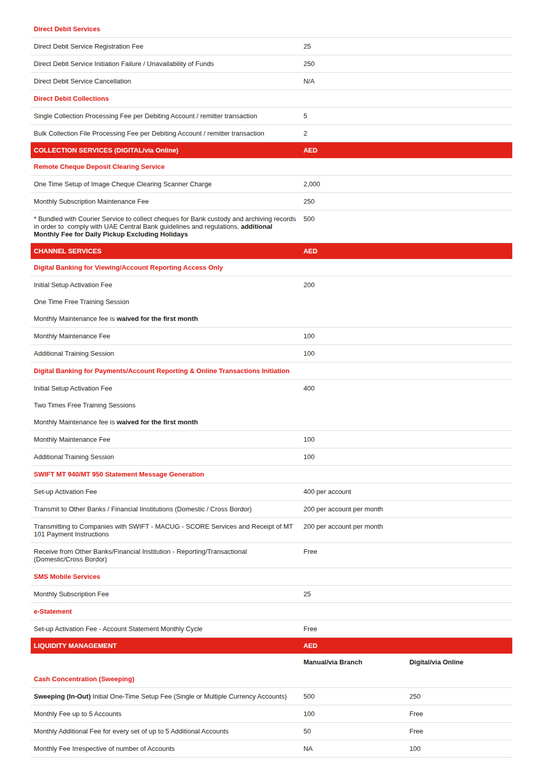| Direct Debit Services |
| Direct Debit Service Registration Fee | 25 |
| Direct Debit Service Initiation Failure / Unavailability of Funds | 250 |
| Direct Debit Service Cancellation | N/A |
| Direct Debit Collections |
| Single Collection Processing Fee per Debiting Account / remitter transaction | 5 |
| Bulk Collection File Processing Fee per Debiting Account / remitter transaction | 2 |
| COLLECTION SERVICES (DIGITAL/via Online) | AED |
| Remote Cheque Deposit Clearing Service |
| One Time Setup of Image Cheque Clearing Scanner Charge | 2,000 |
| Monthly Subscription Maintenance Fee | 250 |
| * Bundled with Courier Service to collect cheques for Bank custody and archiving records in order to comply with UAE Central Bank guidelines and regulations, additional Monthly Fee for Daily Pickup Excluding Holidays | 500 |
| CHANNEL SERVICES | AED |
| Digital Banking for Viewing/Account Reporting Access Only |
| Initial Setup Activation Fee | 200 |
| One Time Free Training Session | |
| Monthly Maintenance fee is waived for the first month | |
| Monthly Maintenance Fee | 100 |
| Additional Training Session | 100 |
| Digital Banking for Payments/Account Reporting & Online Transactions Initiation |
| Initial Setup Activation Fee | 400 |
| Two Times Free Training Sessions | |
| Monthly Maintenance fee is waived for the first month | |
| Monthly Maintenance Fee | 100 |
| Additional Training Session | 100 |
| SWIFT MT 940/MT 950 Statement Message Generation |
| Set-up Activation Fee | 400 per account |
| Transmit to Other Banks / Financial Iinstitutions (Domestic / Cross Bordor) | 200 per account per month |
| Transmitting to Companies with SWIFT - MACUG - SCORE Services and Receipt of MT 101 Payment Instructions | 200 per account per month |
| Receive from Other Banks/Financial Institution - Reporting/Transactional (Domestic/Cross Bordor) | Free |
| SMS Mobile Services |
| Monthly Subscription Fee | 25 |
| e-Statement |
| Set-up Activation Fee - Account Statement Monthly Cycle | Free |
| LIQUIDITY MANAGEMENT | AED |
| | Manual/via Branch | Digital/via Online |
| Cash Concentration (Sweeping) |
| Sweeping (In-Out) Initial One-Time Setup Fee (Single or Multiple Currency Accounts) | 500 | 250 |
| Monthly Fee up to 5 Accounts | 100 | Free |
| Monthly Additional Fee for every set of up to 5 Additional Accounts | 50 | Free |
| Monthly Fee Irrespective of number of Accounts | NA | 100 |